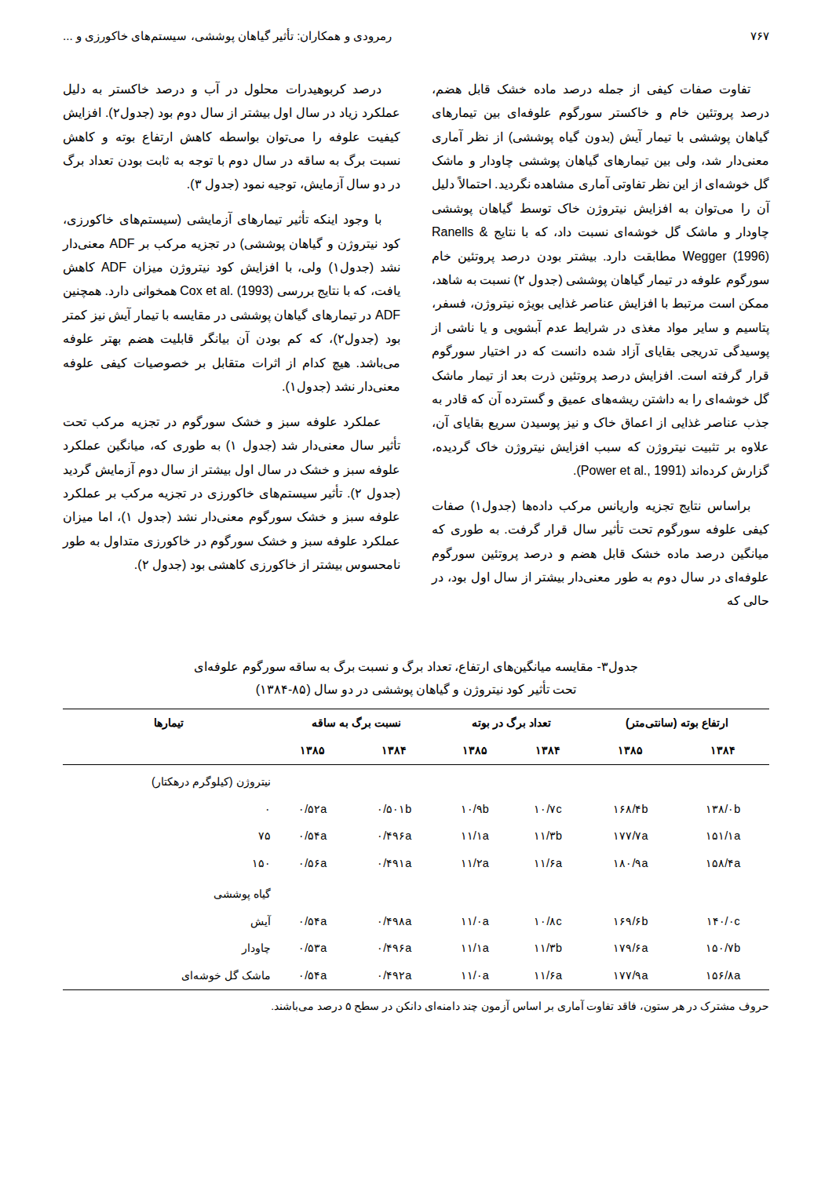۷۶۷ رمرودی و همکاران: تأثیر گیاهان پوششی، سیستم‌های خاکورزی و ...
تفاوت صفات کیفی از جمله درصد ماده خشک قابل هضم، درصد پروتئین خام و خاکستر سورگوم علوفه‌ای بین تیمارهای گیاهان پوششی با تیمار آیش (بدون گیاه پوششی) از نظر آماری معنی‌دار شد، ولی بین تیمارهای گیاهان پوششی چاودار و ماشک گل خوشه‌ای از این نظر تفاوتی آماری مشاهده نگردید. احتمالاً دلیل آن را می‌توان به افزایش نیتروژن خاک توسط گیاهان پوششی چاودار و ماشک گل خوشه‌ای نسبت داد، که با نتایج Ranells & Wegger (1996) مطابقت دارد. بیشتر بودن درصد پروتئین خام سورگوم علوفه در تیمار گیاهان پوششی (جدول ۲) نسبت به شاهد، ممکن است مرتبط با افزایش عناصر غذایی بویژه نیتروژن، فسفر، پتاسیم و سایر مواد مغذی در شرایط عدم آبشویی و یا ناشی از پوسیدگی تدریجی بقایای آزاد شده دانست که در اختیار سورگوم قرار گرفته است. افزایش درصد پروتئین ذرت بعد از تیمار ماشک گل خوشه‌ای را به داشتن ریشه‌های عمیق و گسترده آن که قادر به جذب عناصر غذایی از اعماق خاک و نیز پوسیدن سریع بقایای آن، علاوه بر تثبیت نیتروژن که سبب افزایش نیتروژن خاک گردیده، گزارش کرده‌اند (Power et al., 1991).
براساس نتایج تجزیه واریانس مرکب داده‌ها (جدول۱) صفات کیفی علوفه سورگوم تحت تأثیر سال قرار گرفت. به طوری که میانگین درصد ماده خشک قابل هضم و درصد پروتئین سورگوم علوفه‌ای در سال دوم به طور معنی‌دار بیشتر از سال اول بود، در حالی که
درصد کربوهیدرات محلول در آب و درصد خاکستر به دلیل عملکرد زیاد در سال اول بیشتر از سال دوم بود (جدول۲). افزایش کیفیت علوفه را می‌توان بواسطه کاهش ارتفاع بوته و کاهش نسبت برگ به ساقه در سال دوم با توجه به ثابت بودن تعداد برگ در دو سال آزمایش، توجیه نمود (جدول ۳).
با وجود اینکه تأثیر تیمارهای آزمایشی (سیستم‌های خاکورزی، کود نیتروژن و گیاهان پوششی) در تجزیه مرکب بر ADF معنی‌دار نشد (جدول۱) ولی، با افزایش کود نیتروژن میزان ADF کاهش یافت، که با نتایج بررسی Cox et al. (1993) همخوانی دارد. همچنین ADF در تیمارهای گیاهان پوششی در مقایسه با تیمار آیش نیز کمتر بود (جدول۲)، که کم بودن آن بیانگر قابلیت هضم بهتر علوفه می‌باشد. هیچ کدام از اثرات متقابل بر خصوصیات کیفی علوفه معنی‌دار نشد (جدول۱).
عملکرد علوفه سبز و خشک سورگوم در تجزیه مرکب تحت تأثیر سال معنی‌دار شد (جدول ۱) به طوری که، میانگین عملکرد علوفه سبز و خشک در سال اول بیشتر از سال دوم آزمایش گردید (جدول ۲). تأثیر سیستم‌های خاکورزی در تجزیه مرکب بر عملکرد علوفه سبز و خشک سورگوم معنی‌دار نشد (جدول ۱)، اما میزان عملکرد علوفه سبز و خشک سورگوم در خاکورزی متداول به طور نامحسوس بیشتر از خاکورزی کاهشی بود (جدول ۲).
جدول۳- مقایسه میانگین‌های ارتفاع، تعداد برگ و نسبت برگ به ساقه سورگوم علوفه‌ای
تحت تأثیر کود نیتروژن و گیاهان پوششی در دو سال (۸۵-۱۳۸۴)
| ارتفاع بوته (سانتی‌متر) | تعداد برگ در بوته | نسبت برگ به ساقه | تیمارها |
| --- | --- | --- | --- |
| ۱۳۸۴ | ۱۳۸۵ | ۱۳۸۴ | ۱۳۸۵ | ۱۳۸۴ | ۱۳۸۵ | |
| | نیتروژن (کیلوگرم درهکتار) |
| ۱۳۸/۰b | ۱۶۸/۴b | ۱۰/۷c | ۱۰/۹b | ۰/۵۰۱b | ۰/۵۲a | ۰ |
| ۱۵۱/۱a | ۱۷۷/۷a | ۱۱/۳b | ۱۱/۱a | ۰/۴۹۶a | ۰/۵۴a | ۷۵ |
| ۱۵۸/۴a | ۱۸۰/۹a | ۱۱/۶a | ۱۱/۲a | ۰/۴۹۱a | ۰/۵۶a | ۱۵۰ |
| | گیاه پوششی |
| ۱۴۰/۰c | ۱۶۹/۶b | ۱۰/۸c | ۱۱/۰a | ۰/۴۹۸a | ۰/۵۴a | آیش |
| ۱۵۰/۷b | ۱۷۹/۶a | ۱۱/۳b | ۱۱/۱a | ۰/۴۹۶a | ۰/۵۳a | چاودار |
| ۱۵۶/۸a | ۱۷۷/۹a | ۱۱/۶a | ۱۱/۰a | ۰/۴۹۲a | ۰/۵۴a | ماشک گل خوشه‌ای |
حروف مشترک در هر ستون، فاقد تفاوت آماری بر اساس آزمون چند دامنه‌ای دانکن در سطح ۵ درصد می‌باشند.